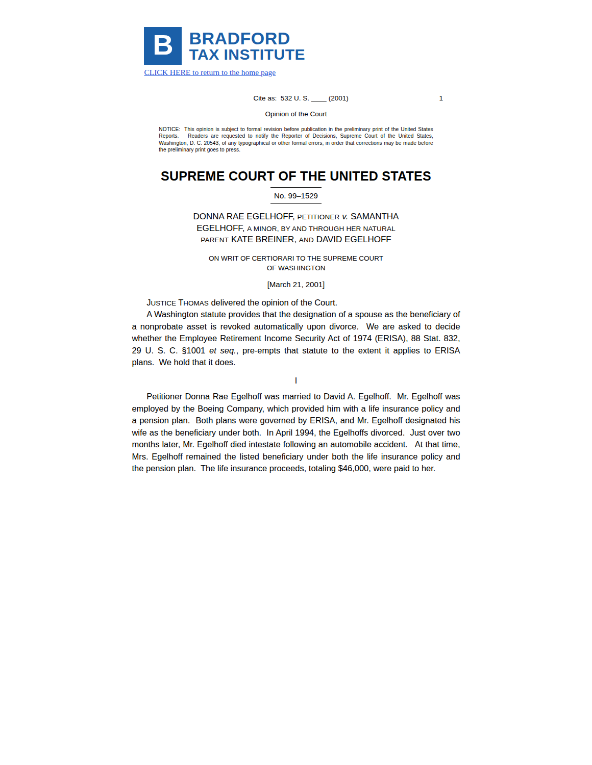B
BRADFORD
TAX INSTITUTE
CLICK HERE to return to the home page
Cite as: 532 U. S. ____ (2001)
1
Opinion of the Court
NOTICE: This opinion is subject to formal revision before publication in the preliminary print of the United States Reports. Readers are requested to notify the Reporter of Decisions, Supreme Court of the United States, Washington, D. C. 20543, of any typographical or other formal errors, in order that corrections may be made before the preliminary print goes to press.
SUPREME COURT OF THE UNITED STATES
No. 99–1529
DONNA RAE EGELHOFF, PETITIONER v. SAMANTHA
EGELHOFF, A MINOR, BY AND THROUGH HER NATURAL
PARENT KATE BREINER, AND DAVID EGELHOFF
ON WRIT OF CERTIORARI TO THE SUPREME COURT
OF WASHINGTON
[March 21, 2001]
JUSTICE THOMAS delivered the opinion of the Court.
A Washington statute provides that the designation of a spouse as the beneficiary of a nonprobate asset is revoked automatically upon divorce. We are asked to decide whether the Employee Retirement Income Security Act of 1974 (ERISA), 88 Stat. 832, 29 U. S. C. §1001 et seq., pre-empts that statute to the extent it applies to ERISA plans. We hold that it does.
I
Petitioner Donna Rae Egelhoff was married to David A. Egelhoff. Mr. Egelhoff was employed by the Boeing Company, which provided him with a life insurance policy and a pension plan. Both plans were governed by ERISA, and Mr. Egelhoff designated his wife as the beneficiary under both. In April 1994, the Egelhoffs divorced. Just over two months later, Mr. Egelhoff died intestate following an automobile accident. At that time, Mrs. Egelhoff remained the listed beneficiary under both the life insurance policy and the pension plan. The life insurance proceeds, totaling $46,000, were paid to her.